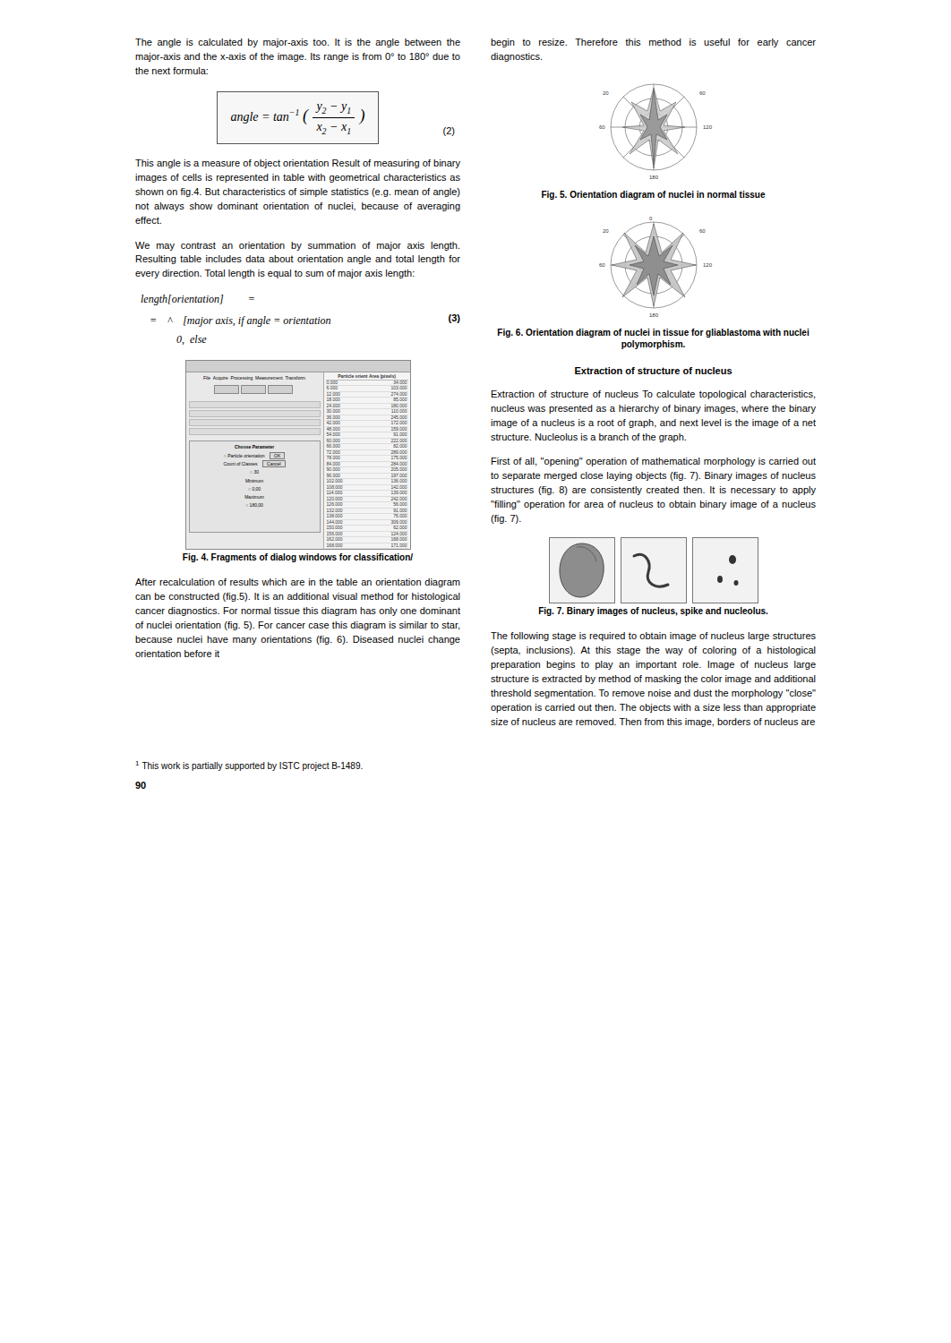The angle is calculated by major-axis too. It is the angle between the major-axis and the x-axis of the image. Its range is from 0° to 180° due to the next formula:
angle = tan−1 ( y2 − y1 x2 − x1 )
(2)
This angle is a measure of object orientation Result of measuring of binary images of cells is represented in table with geometrical characteristics as shown on fig.4. But characteristics of simple statistics (e.g. mean of angle) not always show dominant orientation of nuclei, because of averaging effect.
We may contrast an orientation by summation of major axis length. Resulting table includes data about orientation angle and total length for every direction. Total length is equal to sum of major axis length:
length[orientation] =
= ^ [major axis, if angle = orientation
0, else
(3)
File Acquire Processing Measurement Transform
Choose Parameter
○ Particle orientation OK
Count of Classes Cancel
○ 30
Minimum
○ 0,00
Maximum
○ 180,00
Particle orient Area (pixels)
0.00034.000
6.000103.000
12.000274.000
18.00085.000
24.000180.000
30.000110.000
36.000245.000
42.000172.000
48.000159.000
54.00091.000
60.000222.000
66.00082.000
72.000289.000
78.000175.000
84.000284.000
90.000205.000
96.000197.000
102.000136.000
108.000142.000
114.000139.000
120.000242.000
126.00056.000
132.00091.000
138.00076.000
144.000309.000
150.00062.000
156.000124.000
162.000168.000
168.000171.000
Fig. 4. Fragments of dialog windows for classification/
After recalculation of results which are in the table an orientation diagram can be constructed (fig.5). It is an additional visual method for histological cancer diagnostics. For normal tissue this diagram has only one dominant of nuclei orientation (fig. 5). For cancer case this diagram is similar to star, because nuclei have many orientations (fig. 6). Diseased nuclei change orientation before it
begin to resize. Therefore this method is useful for early cancer diagnostics.
20 60 60 120 180
Fig. 5. Orientation diagram of nuclei in normal tissue
0 20 60 60 120 180
Fig. 6. Orientation diagram of nuclei in tissue for gliablastoma with nuclei polymorphism.
Extraction of structure of nucleus
Extraction of structure of nucleus To calculate topological characteristics, nucleus was presented as a hierarchy of binary images, where the binary image of a nucleus is a root of graph, and next level is the image of a net structure. Nucleolus is a branch of the graph.
First of all, "opening" operation of mathematical morphology is carried out to separate merged close laying objects (fig. 7). Binary images of nucleus structures (fig. 8) are consistently created then. It is necessary to apply "filling" operation for area of nucleus to obtain binary image of a nucleus (fig. 7).
Fig. 7. Binary images of nucleus, spike and nucleolus.
The following stage is required to obtain image of nucleus large structures (septa, inclusions). At this stage the way of coloring of a histological preparation begins to play an important role. Image of nucleus large structure is extracted by method of masking the color image and additional threshold segmentation. To remove noise and dust the morphology "close" operation is carried out then. The objects with a size less than appropriate size of nucleus are removed. Then from this image, borders of nucleus are
1 This work is partially supported by ISTC project B-1489.
90